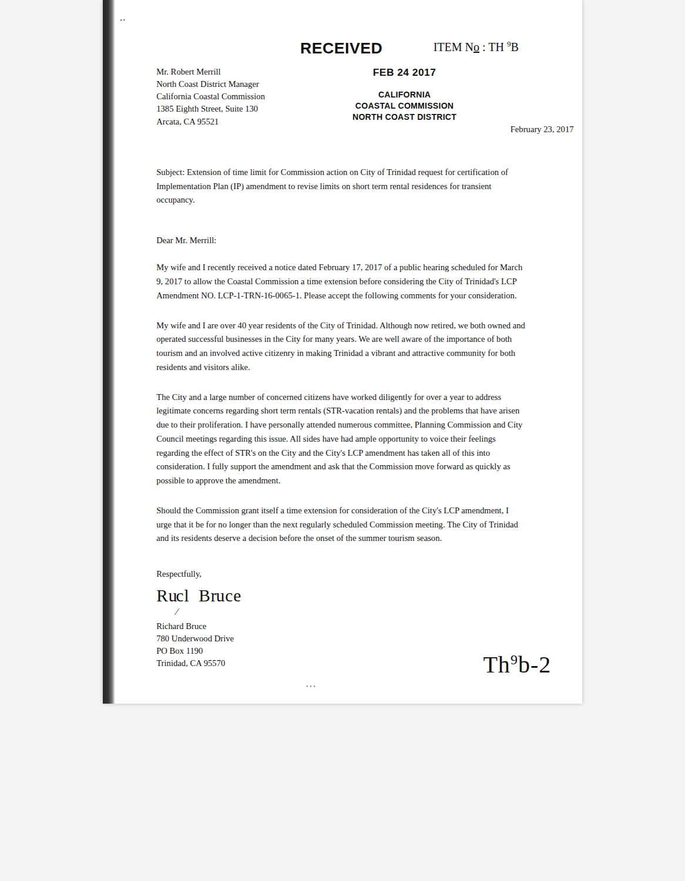••
RECEIVED
ITEM No : TH 9B
Mr. Robert Merrill
North Coast District Manager
California Coastal Commission
1385 Eighth Street, Suite 130
Arcata, CA 95521
FEB 24 2017
CALIFORNIA
COASTAL COMMISSION
NORTH COAST DISTRICT
February 23, 2017
Subject: Extension of time limit for Commission action on City of Trinidad request for certification of Implementation Plan (IP) amendment to revise limits on short term rental residences for transient occupancy.
Dear Mr. Merrill:
My wife and I recently received a notice dated February 17, 2017 of a public hearing scheduled for March 9, 2017 to allow the Coastal Commission a time extension before considering the City of Trinidad's LCP Amendment NO. LCP-1-TRN-16-0065-1. Please accept the following comments for your consideration.
My wife and I are over 40 year residents of the City of Trinidad. Although now retired, we both owned and operated successful businesses in the City for many years. We are well aware of the importance of both tourism and an involved active citizenry in making Trinidad a vibrant and attractive community for both residents and visitors alike.
The City and a large number of concerned citizens have worked diligently for over a year to address legitimate concerns regarding short term rentals (STR-vacation rentals) and the problems that have arisen due to their proliferation. I have personally attended numerous committee, Planning Commission and City Council meetings regarding this issue. All sides have had ample opportunity to voice their feelings regarding the effect of STR's on the City and the City's LCP amendment has taken all of this into consideration. I fully support the amendment and ask that the Commission move forward as quickly as possible to approve the amendment.
Should the Commission grant itself a time extension for consideration of the City's LCP amendment, I urge that it be for no longer than the next regularly scheduled Commission meeting. The City of Trinidad and its residents deserve a decision before the onset of the summer tourism season.
Respectfully,
Rucl Bruce
⁄
Richard Bruce
780 Underwood Drive
PO Box 1190
Trinidad, CA 95570
•••
Th9b-2